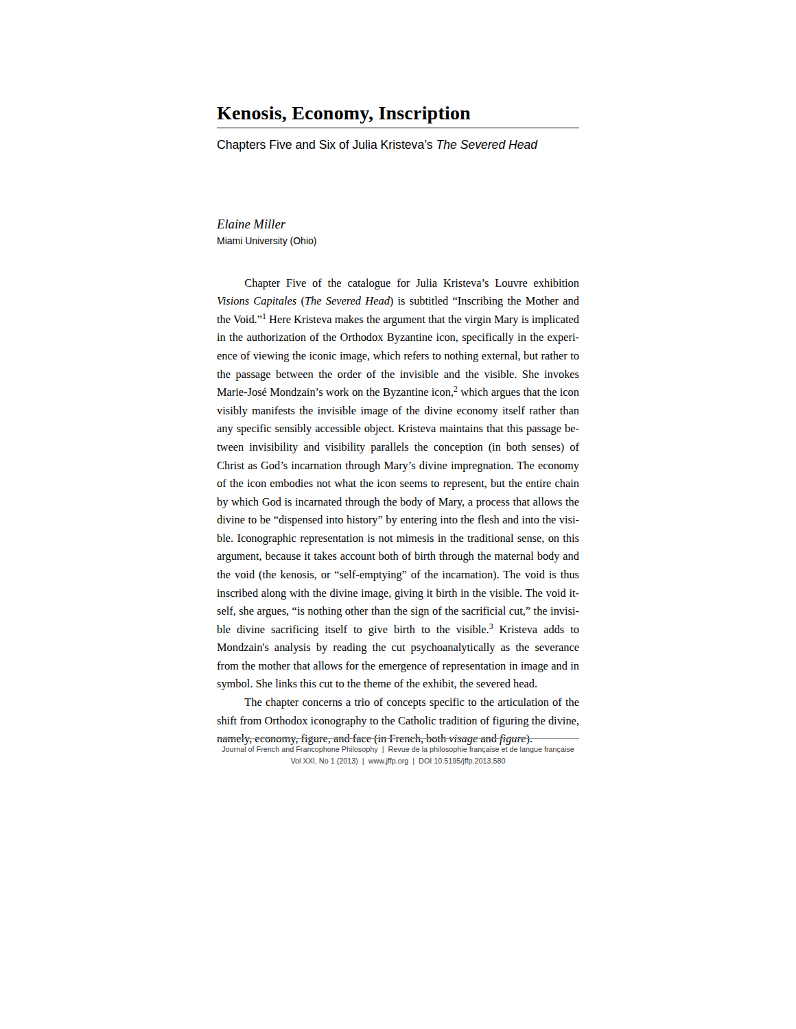Kenosis, Economy, Inscription
Chapters Five and Six of Julia Kristeva’s The Severed Head
Elaine Miller
Miami University (Ohio)
Chapter Five of the catalogue for Julia Kristeva’s Louvre exhibition Visions Capitales (The Severed Head) is subtitled “Inscribing the Mother and the Void.”1 Here Kristeva makes the argument that the virgin Mary is implicated in the authorization of the Orthodox Byzantine icon, specifically in the experience of viewing the iconic image, which refers to nothing external, but rather to the passage between the order of the invisible and the visible. She invokes Marie-José Mondzain’s work on the Byzantine icon,2 which argues that the icon visibly manifests the invisible image of the divine economy itself rather than any specific sensibly accessible object. Kristeva maintains that this passage between invisibility and visibility parallels the conception (in both senses) of Christ as God’s incarnation through Mary’s divine impregnation. The economy of the icon embodies not what the icon seems to represent, but the entire chain by which God is incarnated through the body of Mary, a process that allows the divine to be “dispensed into history” by entering into the flesh and into the visible. Iconographic representation is not mimesis in the traditional sense, on this argument, because it takes account both of birth through the maternal body and the void (the kenosis, or “self-emptying” of the incarnation). The void is thus inscribed along with the divine image, giving it birth in the visible. The void itself, she argues, “is nothing other than the sign of the sacrificial cut,” the invisible divine sacrificing itself to give birth to the visible.3 Kristeva adds to Mondzain's analysis by reading the cut psychoanalytically as the severance from the mother that allows for the emergence of representation in image and in symbol. She links this cut to the theme of the exhibit, the severed head.
The chapter concerns a trio of concepts specific to the articulation of the shift from Orthodox iconography to the Catholic tradition of figuring the divine, namely, economy, figure, and face (in French, both visage and figure).
Journal of French and Francophone Philosophy | Revue de la philosophie française et de langue française
Vol XXI, No 1 (2013) | www.jffp.org | DOI 10.5195/jffp.2013.580